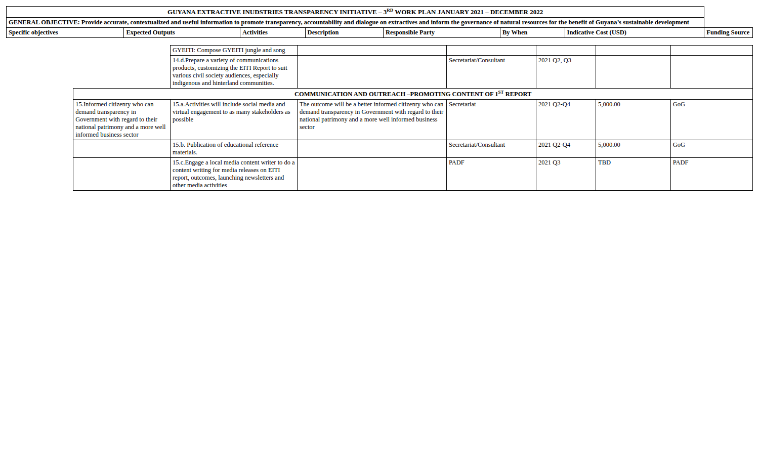| GUYANA EXTRACTIVE INUDSTRIES TRANSPARENCY INITIATIVE – 3 RD WORK PLAN JANUARY 2021 – DECEMBER 2022 |
| GENERAL OBJECTIVE: Provide accurate, contextualized and useful information to promote transparency, accountability and dialogue on extractives and inform the governance of natural resources for the benefit of Guyana’s sustainable development |
| Specific objectives | Expected Outputs | Activities | Description | Responsible Party | By When | Indicative Cost (USD) | Funding Source |
| | | GYEITI: Compose GYEITI jungle and song | | | | | |
| | | 14.d.Prepare a variety of communications products, customizing the EITI Report to suit various civil society audiences, especially indigenous and hinterland communities. | | Secretariat/Consultant | 2021 Q2, Q3 | | |
| | COMMUNICATION AND OUTREACH –PROMOTING CONTENT OF 1 ST REPORT |
| | 15.Informed citizenry who can demand transparency in Government with regard to their national patrimony and a more well informed business sector | 15.a.Activities will include social media and virtual engagement to as many stakeholders as possible | The outcome will be a better informed citizenry who can demand transparency in Government with regard to their national patrimony and a more well informed business sector | Secretariat | 2021 Q2-Q4 | 5,000.00 | GoG |
| | | 15.b. Publication of educational reference materials. | | Secretariat/Consultant | 2021 Q2-Q4 | 5,000.00 | GoG |
| | | 15.c.Engage a local media content writer to do a content writing for media releases on EITI report, outcomes, launching newsletters and other media activities | | PADF | 2021 Q3 | TBD | PADF |